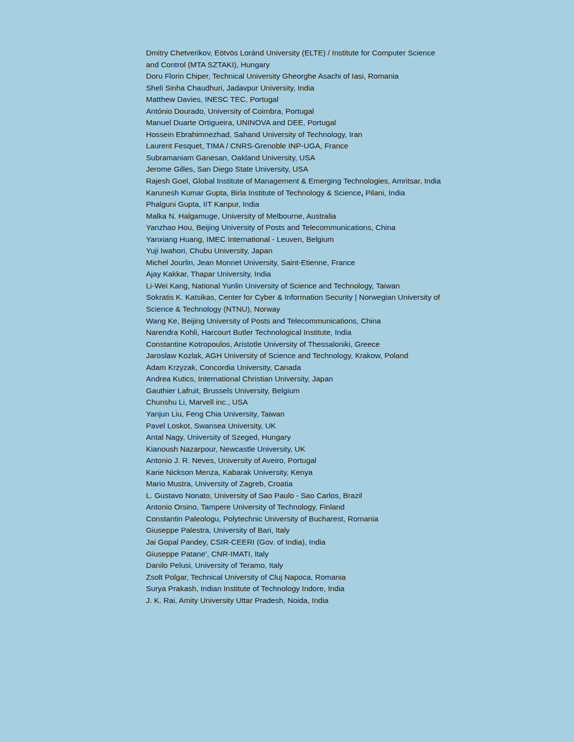Dmitry Chetverikov, Eötvös Loránd University (ELTE) / Institute for Computer Science and Control (MTA SZTAKI), Hungary
Doru Florin Chiper, Technical University Gheorghe Asachi of Iasi, Romania
Sheli Sinha Chaudhuri, Jadavpur University, India
Matthew Davies, INESC TEC, Portugal
António Dourado, University of Coimbra, Portugal
Manuel Duarte Ortigueira, UNINOVA and DEE, Portugal
Hossein Ebrahimnezhad, Sahand University of Technology, Iran
Laurent Fesquet, TIMA / CNRS-Grenoble INP-UGA, France
Subramaniam Ganesan, Oakland University, USA
Jerome Gilles, San Diego State University, USA
Rajesh Goel, Global Institute of Management & Emerging Technologies, Amritsar, India
Karunesh Kumar Gupta, Birla Institute of Technology & Science, Pilani, India
Phalguni Gupta, IIT Kanpur, India
Malka N. Halgamuge, University of Melbourne, Australia
Yanzhao Hou, Beijing University of Posts and Telecommunications, China
Yanxiang Huang, IMEC International - Leuven, Belgium
Yuji Iwahori, Chubu University, Japan
Michel Jourlin, Jean Monnet University, Saint-Etienne, France
Ajay Kakkar, Thapar University, India
Li-Wei Kang, National Yunlin University of Science and Technology, Taiwan
Sokratis K. Katsikas, Center for Cyber & Information Security | Norwegian University of Science & Technology (NTNU), Norway
Wang Ke, Beijing University of Posts and Telecommunications, China
Narendra Kohli, Harcourt Butler Technological Institute, India
Constantine Kotropoulos, Aristotle University of Thessaloniki, Greece
Jaroslaw Kozlak, AGH University of Science and Technology, Krakow, Poland
Adam Krzyzak, Concordia University, Canada
Andrea Kutics, International Christian University, Japan
Gauthier Lafruit, Brussels University, Belgium
Chunshu Li, Marvell inc., USA
Yanjun Liu, Feng Chia University, Taiwan
Pavel Loskot, Swansea University, UK
Antal Nagy, University of Szeged, Hungary
Kianoush Nazarpour, Newcastle University, UK
Antonio J. R. Neves, University of Aveiro, Portugal
Karie Nickson Menza, Kabarak University, Kenya
Mario Mustra, University of Zagreb, Croatia
L. Gustavo Nonato, University of Sao Paulo - Sao Carlos, Brazil
Antonio Orsino, Tampere University of Technology, Finland
Constantin Paleologu, Polytechnic University of Bucharest, Romania
Giuseppe Palestra, University of Bari, Italy
Jai Gopal Pandey, CSIR-CEERI (Gov. of India), India
Giuseppe Patane’, CNR-IMATI, Italy
Danilo Pelusi, University of Teramo, Italy
Zsolt Polgar, Technical University of Cluj Napoca, Romania
Surya Prakash, Indian Institute of Technology Indore, India
J. K. Rai, Amity University Uttar Pradesh, Noida, India